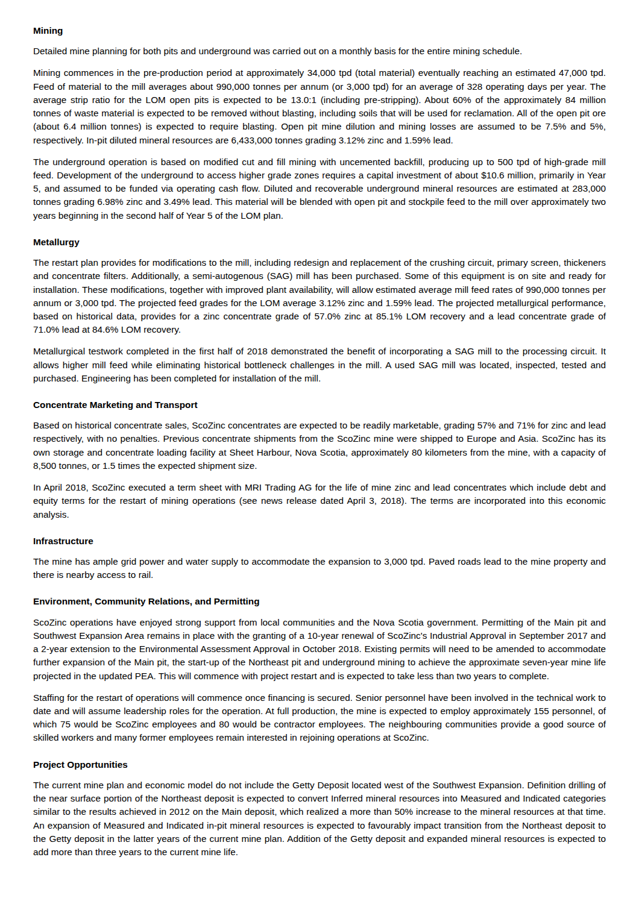Mining
Detailed mine planning for both pits and underground was carried out on a monthly basis for the entire mining schedule.
Mining commences in the pre-production period at approximately 34,000 tpd (total material) eventually reaching an estimated 47,000 tpd. Feed of material to the mill averages about 990,000 tonnes per annum (or 3,000 tpd) for an average of 328 operating days per year. The average strip ratio for the LOM open pits is expected to be 13.0:1 (including pre-stripping). About 60% of the approximately 84 million tonnes of waste material is expected to be removed without blasting, including soils that will be used for reclamation. All of the open pit ore (about 6.4 million tonnes) is expected to require blasting. Open pit mine dilution and mining losses are assumed to be 7.5% and 5%, respectively. In-pit diluted mineral resources are 6,433,000 tonnes grading 3.12% zinc and 1.59% lead.
The underground operation is based on modified cut and fill mining with uncemented backfill, producing up to 500 tpd of high-grade mill feed. Development of the underground to access higher grade zones requires a capital investment of about $10.6 million, primarily in Year 5, and assumed to be funded via operating cash flow. Diluted and recoverable underground mineral resources are estimated at 283,000 tonnes grading 6.98% zinc and 3.49% lead. This material will be blended with open pit and stockpile feed to the mill over approximately two years beginning in the second half of Year 5 of the LOM plan.
Metallurgy
The restart plan provides for modifications to the mill, including redesign and replacement of the crushing circuit, primary screen, thickeners and concentrate filters. Additionally, a semi-autogenous (SAG) mill has been purchased. Some of this equipment is on site and ready for installation. These modifications, together with improved plant availability, will allow estimated average mill feed rates of 990,000 tonnes per annum or 3,000 tpd. The projected feed grades for the LOM average 3.12% zinc and 1.59% lead. The projected metallurgical performance, based on historical data, provides for a zinc concentrate grade of 57.0% zinc at 85.1% LOM recovery and a lead concentrate grade of 71.0% lead at 84.6% LOM recovery.
Metallurgical testwork completed in the first half of 2018 demonstrated the benefit of incorporating a SAG mill to the processing circuit. It allows higher mill feed while eliminating historical bottleneck challenges in the mill. A used SAG mill was located, inspected, tested and purchased. Engineering has been completed for installation of the mill.
Concentrate Marketing and Transport
Based on historical concentrate sales, ScoZinc concentrates are expected to be readily marketable, grading 57% and 71% for zinc and lead respectively, with no penalties. Previous concentrate shipments from the ScoZinc mine were shipped to Europe and Asia. ScoZinc has its own storage and concentrate loading facility at Sheet Harbour, Nova Scotia, approximately 80 kilometers from the mine, with a capacity of 8,500 tonnes, or 1.5 times the expected shipment size.
In April 2018, ScoZinc executed a term sheet with MRI Trading AG for the life of mine zinc and lead concentrates which include debt and equity terms for the restart of mining operations (see news release dated April 3, 2018). The terms are incorporated into this economic analysis.
Infrastructure
The mine has ample grid power and water supply to accommodate the expansion to 3,000 tpd. Paved roads lead to the mine property and there is nearby access to rail.
Environment, Community Relations, and Permitting
ScoZinc operations have enjoyed strong support from local communities and the Nova Scotia government. Permitting of the Main pit and Southwest Expansion Area remains in place with the granting of a 10-year renewal of ScoZinc's Industrial Approval in September 2017 and a 2-year extension to the Environmental Assessment Approval in October 2018. Existing permits will need to be amended to accommodate further expansion of the Main pit, the start-up of the Northeast pit and underground mining to achieve the approximate seven-year mine life projected in the updated PEA. This will commence with project restart and is expected to take less than two years to complete.
Staffing for the restart of operations will commence once financing is secured. Senior personnel have been involved in the technical work to date and will assume leadership roles for the operation. At full production, the mine is expected to employ approximately 155 personnel, of which 75 would be ScoZinc employees and 80 would be contractor employees. The neighbouring communities provide a good source of skilled workers and many former employees remain interested in rejoining operations at ScoZinc.
Project Opportunities
The current mine plan and economic model do not include the Getty Deposit located west of the Southwest Expansion. Definition drilling of the near surface portion of the Northeast deposit is expected to convert Inferred mineral resources into Measured and Indicated categories similar to the results achieved in 2012 on the Main deposit, which realized a more than 50% increase to the mineral resources at that time. An expansion of Measured and Indicated in-pit mineral resources is expected to favourably impact transition from the Northeast deposit to the Getty deposit in the latter years of the current mine plan. Addition of the Getty deposit and expanded mineral resources is expected to add more than three years to the current mine life.